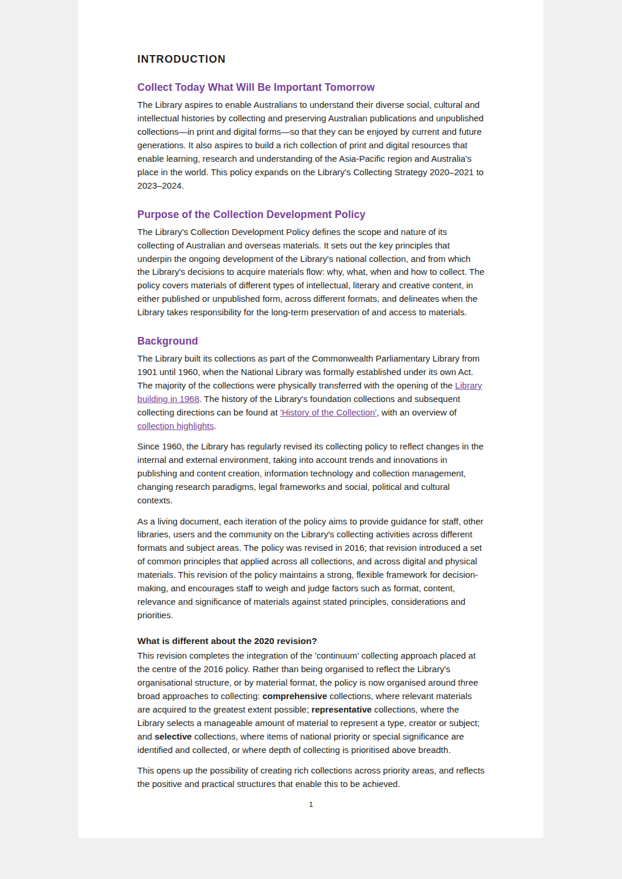INTRODUCTION
Collect Today What Will Be Important Tomorrow
The Library aspires to enable Australians to understand their diverse social, cultural and intellectual histories by collecting and preserving Australian publications and unpublished collections—in print and digital forms—so that they can be enjoyed by current and future generations. It also aspires to build a rich collection of print and digital resources that enable learning, research and understanding of the Asia-Pacific region and Australia's place in the world. This policy expands on the Library's Collecting Strategy 2020–2021 to 2023–2024.
Purpose of the Collection Development Policy
The Library's Collection Development Policy defines the scope and nature of its collecting of Australian and overseas materials. It sets out the key principles that underpin the ongoing development of the Library's national collection, and from which the Library's decisions to acquire materials flow: why, what, when and how to collect. The policy covers materials of different types of intellectual, literary and creative content, in either published or unpublished form, across different formats, and delineates when the Library takes responsibility for the long-term preservation of and access to materials.
Background
The Library built its collections as part of the Commonwealth Parliamentary Library from 1901 until 1960, when the National Library was formally established under its own Act. The majority of the collections were physically transferred with the opening of the Library building in 1968. The history of the Library's foundation collections and subsequent collecting directions can be found at 'History of the Collection', with an overview of collection highlights.
Since 1960, the Library has regularly revised its collecting policy to reflect changes in the internal and external environment, taking into account trends and innovations in publishing and content creation, information technology and collection management, changing research paradigms, legal frameworks and social, political and cultural contexts.
As a living document, each iteration of the policy aims to provide guidance for staff, other libraries, users and the community on the Library's collecting activities across different formats and subject areas. The policy was revised in 2016; that revision introduced a set of common principles that applied across all collections, and across digital and physical materials. This revision of the policy maintains a strong, flexible framework for decision-making, and encourages staff to weigh and judge factors such as format, content, relevance and significance of materials against stated principles, considerations and priorities.
What is different about the 2020 revision?
This revision completes the integration of the 'continuum' collecting approach placed at the centre of the 2016 policy. Rather than being organised to reflect the Library's organisational structure, or by material format, the policy is now organised around three broad approaches to collecting: comprehensive collections, where relevant materials are acquired to the greatest extent possible; representative collections, where the Library selects a manageable amount of material to represent a type, creator or subject; and selective collections, where items of national priority or special significance are identified and collected, or where depth of collecting is prioritised above breadth.
This opens up the possibility of creating rich collections across priority areas, and reflects the positive and practical structures that enable this to be achieved.
1